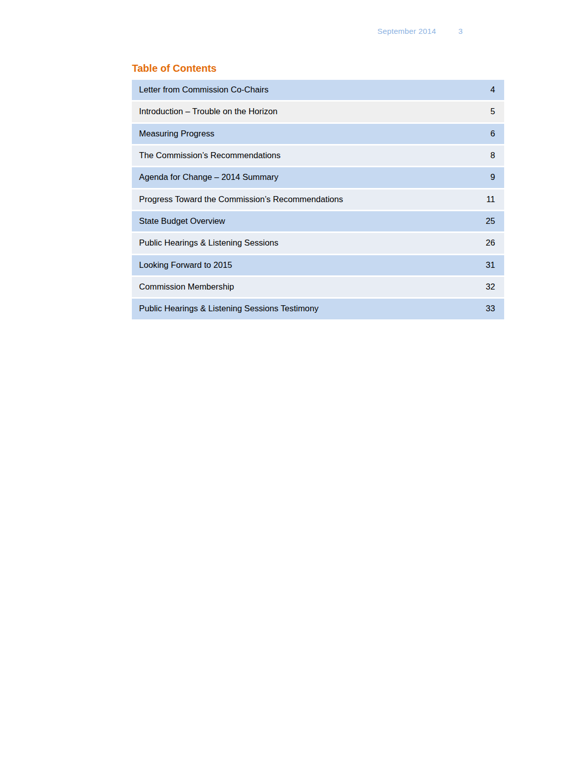September 20143
Table of Contents
| Letter from Commission Co-Chairs | 4 |
| Introduction – Trouble on the Horizon | 5 |
| Measuring Progress | 6 |
| The Commission’s Recommendations | 8 |
| Agenda for Change – 2014 Summary | 9 |
| Progress Toward the Commission’s Recommendations | 11 |
| State Budget Overview | 25 |
| Public Hearings & Listening Sessions | 26 |
| Looking Forward to 2015 | 31 |
| Commission Membership | 32 |
| Public Hearings & Listening Sessions Testimony | 33 |